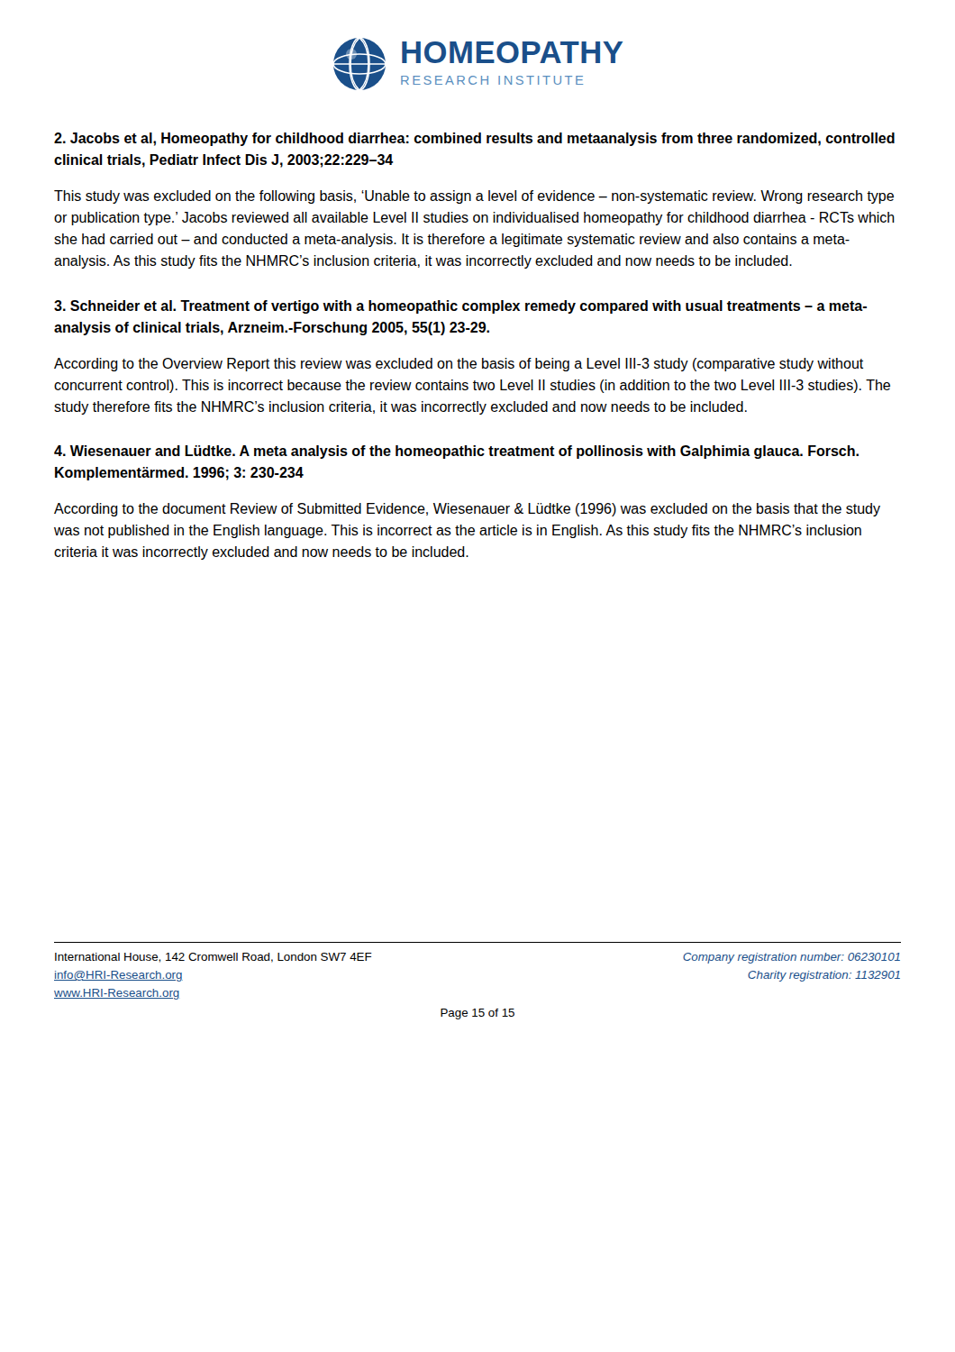HOMEOPATHY
RESEARCH INSTITUTE
2. Jacobs et al, Homeopathy for childhood diarrhea: combined results and metaanalysis from three randomized, controlled clinical trials, Pediatr Infect Dis J, 2003;22:229–34
This study was excluded on the following basis, ‘Unable to assign a level of evidence – non-systematic review. Wrong research type or publication type.’ Jacobs reviewed all available Level II studies on individualised homeopathy for childhood diarrhea - RCTs which she had carried out – and conducted a meta-analysis. It is therefore a legitimate systematic review and also contains a meta-analysis. As this study fits the NHMRC’s inclusion criteria, it was incorrectly excluded and now needs to be included.
3. Schneider et al. Treatment of vertigo with a homeopathic complex remedy compared with usual treatments – a meta-analysis of clinical trials, Arzneim.-Forschung 2005, 55(1) 23-29.
According to the Overview Report this review was excluded on the basis of being a Level III-3 study (comparative study without concurrent control). This is incorrect because the review contains two Level II studies (in addition to the two Level III-3 studies). The study therefore fits the NHMRC’s inclusion criteria, it was incorrectly excluded and now needs to be included.
4. Wiesenauer and Lüdtke. A meta analysis of the homeopathic treatment of pollinosis with Galphimia glauca. Forsch. Komplementärmed. 1996; 3: 230-234
According to the document Review of Submitted Evidence, Wiesenauer & Lüdtke (1996) was excluded on the basis that the study was not published in the English language. This is incorrect as the article is in English. As this study fits the NHMRC’s inclusion criteria it was incorrectly excluded and now needs to be included.
International House, 142 Cromwell Road, London SW7 4EF
info@HRI-Research.org
www.HRI-Research.org
Company registration number: 06230101
Charity registration: 1132901
Page 15 of 15